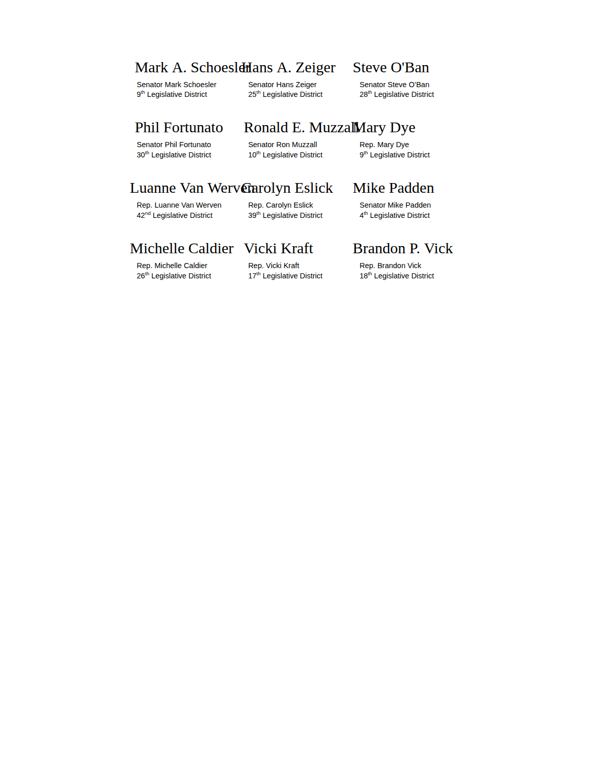| Mark A. Schoesler Senator Mark Schoesler 9 th Legislative District | Hans A. Zeiger Senator Hans Zeiger 25 th Legislative District | Steve O'Ban Senator Steve O’Ban 28 th Legislative District |
| Phil Fortunato Senator Phil Fortunato 30 th Legislative District | Ronald E. Muzzall Senator Ron Muzzall 10 th Legislative District | Mary Dye Rep. Mary Dye 9 th Legislative District |
| Luanne Van Werven Rep. Luanne Van Werven 42 nd Legislative District | Carolyn Eslick Rep. Carolyn Eslick 39 th Legislative District | Mike Padden Senator Mike Padden 4 th Legislative District |
| Michelle Caldier Rep. Michelle Caldier 26 th Legislative District | Vicki Kraft Rep. Vicki Kraft 17 th Legislative District | Brandon P. Vick Rep. Brandon Vick 18 th Legislative District |